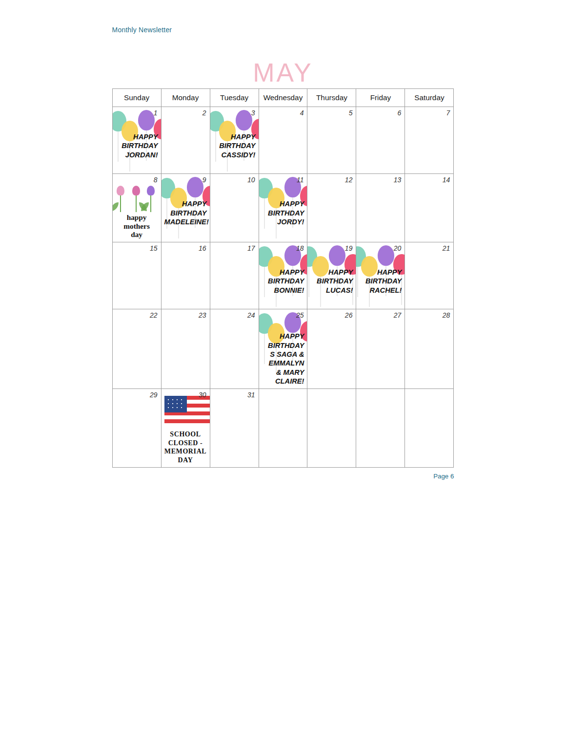Monthly Newsletter
MAY
| Sunday | Monday | Tuesday | Wednesday | Thursday | Friday | Saturday |
| --- | --- | --- | --- | --- | --- | --- |
| 1 HAPPY BIRTHDAY JORDAN! | 2 | 3 HAPPY BIRTHDAY CASSIDY! | 4 | 5 | 6 | 7 |
| 8 happy mothers day | 9 HAPPY BIRTHDAY MADELEINE! | 10 | 11 HAPPY BIRTHDAY JORDY! | 12 | 13 | 14 |
| 15 | 16 | 17 | 18 HAPPY BIRTHDAY BONNIE! | 19 HAPPY BIRTHDAY LUCAS! | 20 HAPPY BIRTHDAY RACHEL! | 21 |
| 22 | 23 | 24 | 25 HAPPY BIRTHDAY S SAGA & EMMALYN & MARY CLAIRE! | 26 | 27 | 28 |
| 29 | 30 School Closed - Memorial Day | 31 | | | | |
Page 6